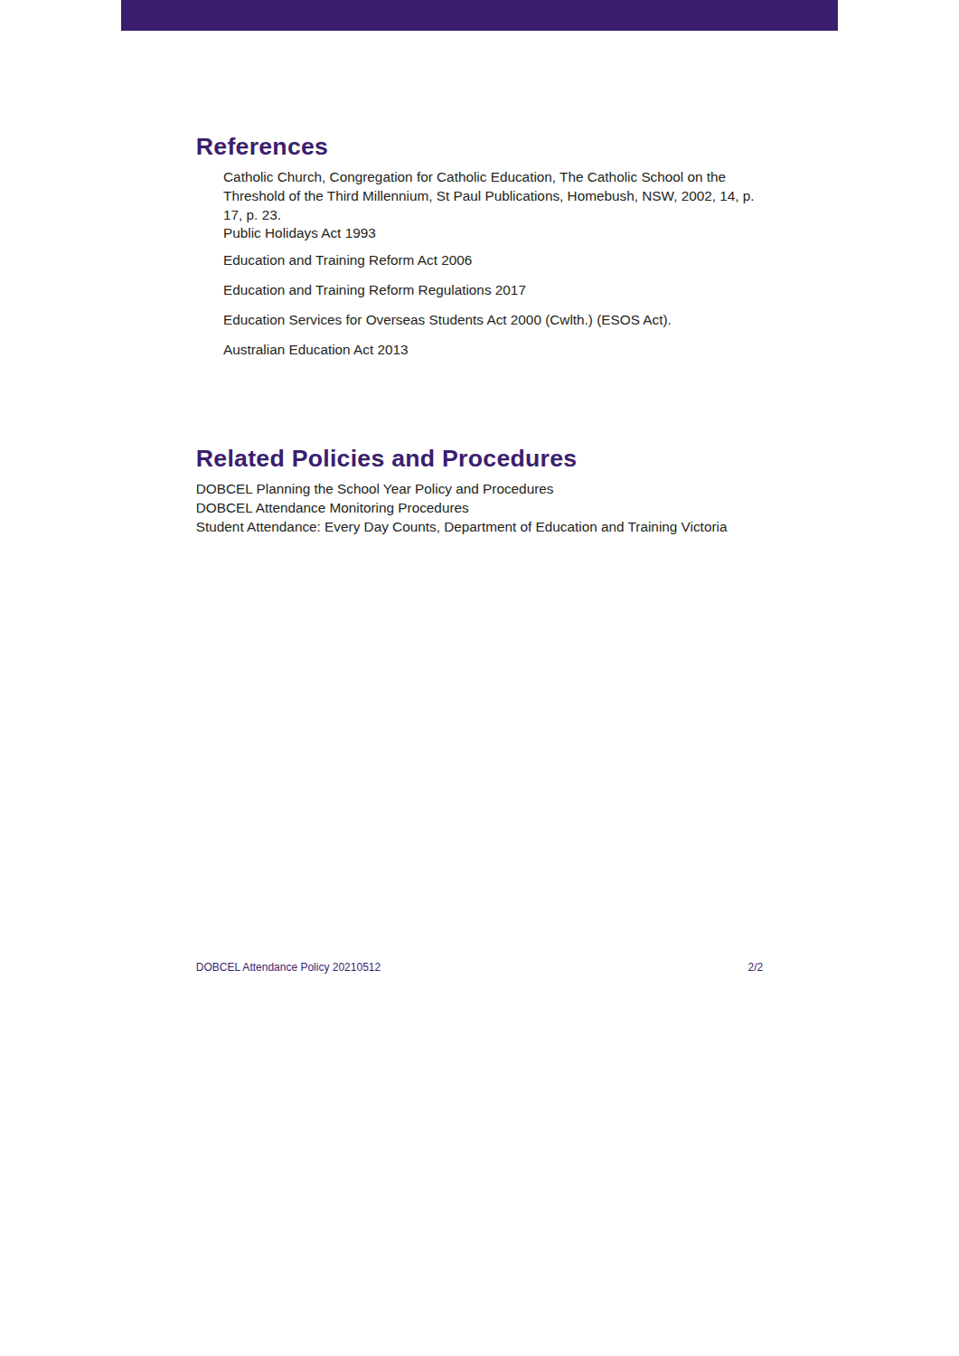References
Catholic Church, Congregation for Catholic Education, The Catholic School on the Threshold of the Third Millennium, St Paul Publications, Homebush, NSW, 2002, 14, p. 17, p. 23.
Public Holidays Act 1993
Education and Training Reform Act 2006
Education and Training Reform Regulations 2017
Education Services for Overseas Students Act 2000 (Cwlth.) (ESOS Act).
Australian Education Act 2013
Related Policies and Procedures
DOBCEL Planning the School Year Policy and Procedures
DOBCEL Attendance Monitoring Procedures
Student Attendance: Every Day Counts, Department of Education and Training Victoria
DOBCEL Attendance Policy 20210512 2/2